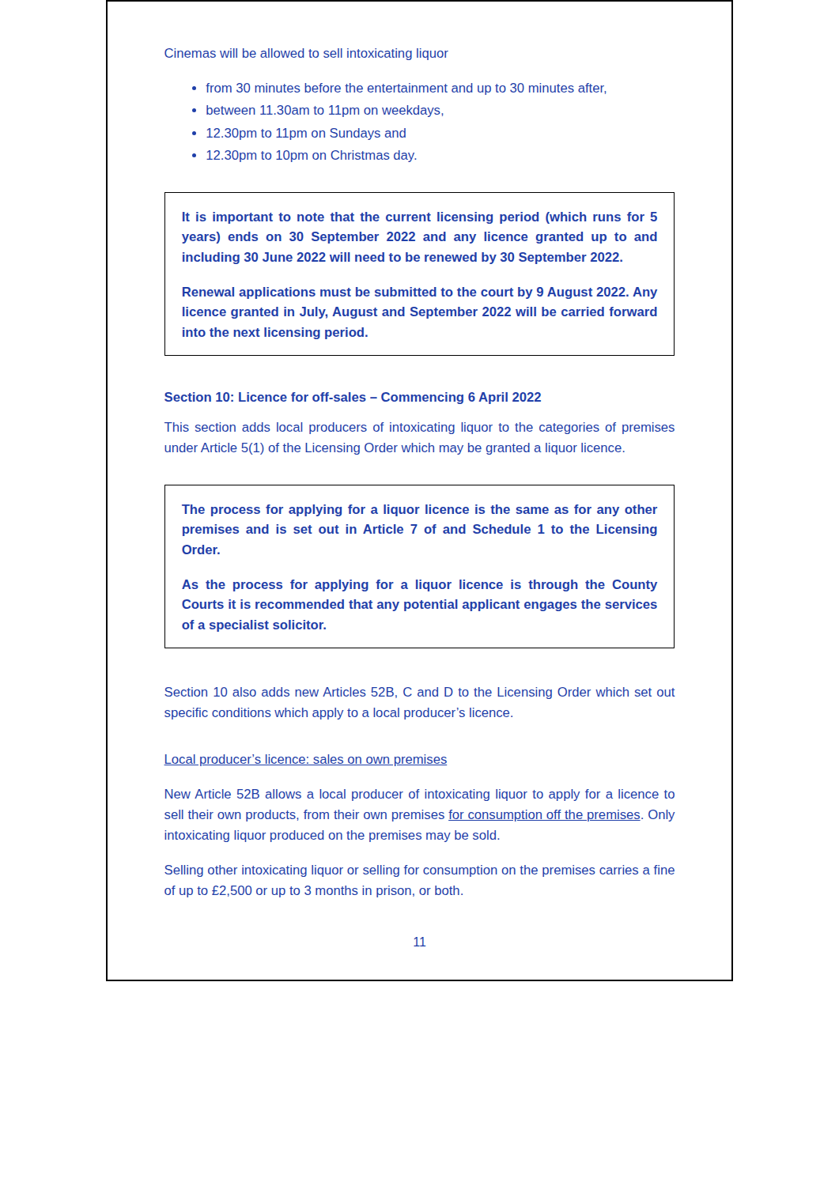Cinemas will be allowed to sell intoxicating liquor
from 30 minutes before the entertainment and up to 30 minutes after,
between 11.30am to 11pm on weekdays,
12.30pm to 11pm on Sundays and
12.30pm to 10pm on Christmas day.
It is important to note that the current licensing period (which runs for 5 years) ends on 30 September 2022 and any licence granted up to and including 30 June 2022 will need to be renewed by 30 September 2022.
Renewal applications must be submitted to the court by 9 August 2022. Any licence granted in July, August and September 2022 will be carried forward into the next licensing period.
Section 10: Licence for off-sales – Commencing 6 April 2022
This section adds local producers of intoxicating liquor to the categories of premises under Article 5(1) of the Licensing Order which may be granted a liquor licence.
The process for applying for a liquor licence is the same as for any other premises and is set out in Article 7 of and Schedule 1 to the Licensing Order.
As the process for applying for a liquor licence is through the County Courts it is recommended that any potential applicant engages the services of a specialist solicitor.
Section 10 also adds new Articles 52B, C and D to the Licensing Order which set out specific conditions which apply to a local producer’s licence.
Local producer’s licence: sales on own premises
New Article 52B allows a local producer of intoxicating liquor to apply for a licence to sell their own products, from their own premises for consumption off the premises. Only intoxicating liquor produced on the premises may be sold.
Selling other intoxicating liquor or selling for consumption on the premises carries a fine of up to £2,500 or up to 3 months in prison, or both.
11